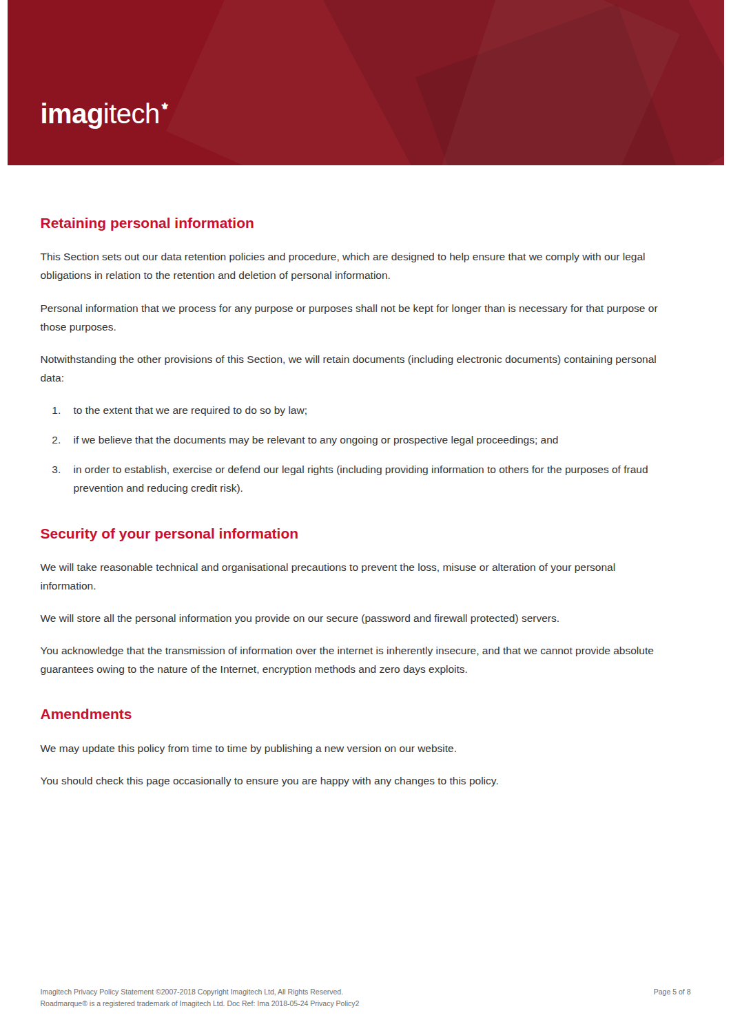imagitech⚜
Retaining personal information
This Section sets out our data retention policies and procedure, which are designed to help ensure that we comply with our legal obligations in relation to the retention and deletion of personal information.
Personal information that we process for any purpose or purposes shall not be kept for longer than is necessary for that purpose or those purposes.
Notwithstanding the other provisions of this Section, we will retain documents (including electronic documents) containing personal data:
to the extent that we are required to do so by law;
if we believe that the documents may be relevant to any ongoing or prospective legal proceedings; and
in order to establish, exercise or defend our legal rights (including providing information to others for the purposes of fraud prevention and reducing credit risk).
Security of your personal information
We will take reasonable technical and organisational precautions to prevent the loss, misuse or alteration of your personal information.
We will store all the personal information you provide on our secure (password and firewall protected) servers.
You acknowledge that the transmission of information over the internet is inherently insecure, and that we cannot provide absolute guarantees owing to the nature of the Internet, encryption methods and zero days exploits.
Amendments
We may update this policy from time to time by publishing a new version on our website.
You should check this page occasionally to ensure you are happy with any changes to this policy.
Imagitech Privacy Policy Statement ©2007-2018 Copyright Imagitech Ltd, All Rights Reserved.
Roadmarque® is a registered trademark of Imagitech Ltd. Doc Ref: Ima 2018-05-24 Privacy Policy2
Page 5 of 8